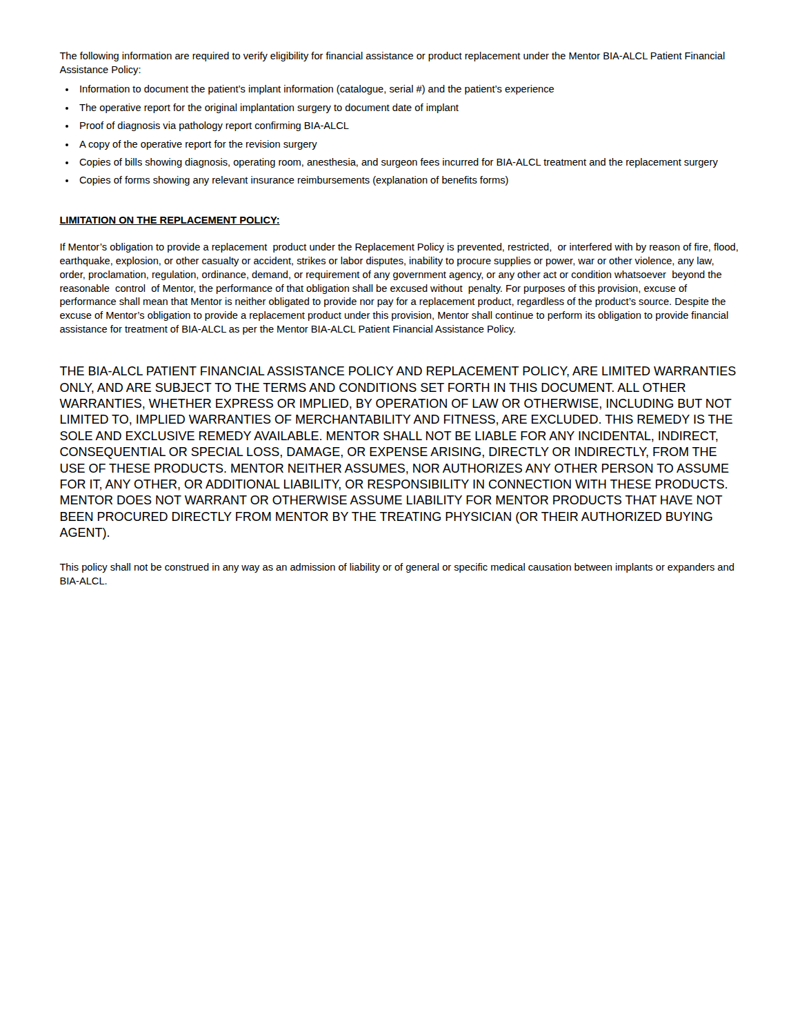The following information are required to verify eligibility for financial assistance or product replacement under the Mentor BIA-ALCL Patient Financial Assistance Policy:
Information to document the patient’s implant information (catalogue, serial #) and the patient’s experience
The operative report for the original implantation surgery to document date of implant
Proof of diagnosis via pathology report confirming BIA-ALCL
A copy of the operative report for the revision surgery
Copies of bills showing diagnosis, operating room, anesthesia, and surgeon fees incurred for BIA-ALCL treatment and the replacement surgery
Copies of forms showing any relevant insurance reimbursements (explanation of benefits forms)
LIMITATION ON THE REPLACEMENT POLICY:
If Mentor’s obligation to provide a replacement product under the Replacement Policy is prevented, restricted, or interfered with by reason of fire, flood, earthquake, explosion, or other casualty or accident, strikes or labor disputes, inability to procure supplies or power, war or other violence, any law, order, proclamation, regulation, ordinance, demand, or requirement of any government agency, or any other act or condition whatsoever beyond the reasonable control of Mentor, the performance of that obligation shall be excused without penalty. For purposes of this provision, excuse of performance shall mean that Mentor is neither obligated to provide nor pay for a replacement product, regardless of the product’s source. Despite the excuse of Mentor’s obligation to provide a replacement product under this provision, Mentor shall continue to perform its obligation to provide financial assistance for treatment of BIA-ALCL as per the Mentor BIA-ALCL Patient Financial Assistance Policy.
THE BIA-ALCL PATIENT FINANCIAL ASSISTANCE POLICY AND REPLACEMENT POLICY, ARE LIMITED WARRANTIES ONLY, AND ARE SUBJECT TO THE TERMS AND CONDITIONS SET FORTH IN THIS DOCUMENT. ALL OTHER WARRANTIES, WHETHER EXPRESS OR IMPLIED, BY OPERATION OF LAW OR OTHERWISE, INCLUDING BUT NOT LIMITED TO, IMPLIED WARRANTIES OF MERCHANTABILITY AND FITNESS, ARE EXCLUDED. THIS REMEDY IS THE SOLE AND EXCLUSIVE REMEDY AVAILABLE. MENTOR SHALL NOT BE LIABLE FOR ANY INCIDENTAL, INDIRECT, CONSEQUENTIAL OR SPECIAL LOSS, DAMAGE, OR EXPENSE ARISING, DIRECTLY OR INDIRECTLY, FROM THE USE OF THESE PRODUCTS. MENTOR NEITHER ASSUMES, NOR AUTHORIZES ANY OTHER PERSON TO ASSUME FOR IT, ANY OTHER, OR ADDITIONAL LIABILITY, OR RESPONSIBILITY IN CONNECTION WITH THESE PRODUCTS. MENTOR DOES NOT WARRANT OR OTHERWISE ASSUME LIABILITY FOR MENTOR PRODUCTS THAT HAVE NOT BEEN PROCURED DIRECTLY FROM MENTOR BY THE TREATING PHYSICIAN (OR THEIR AUTHORIZED BUYING AGENT).
This policy shall not be construed in any way as an admission of liability or of general or specific medical causation between implants or expanders and BIA-ALCL.